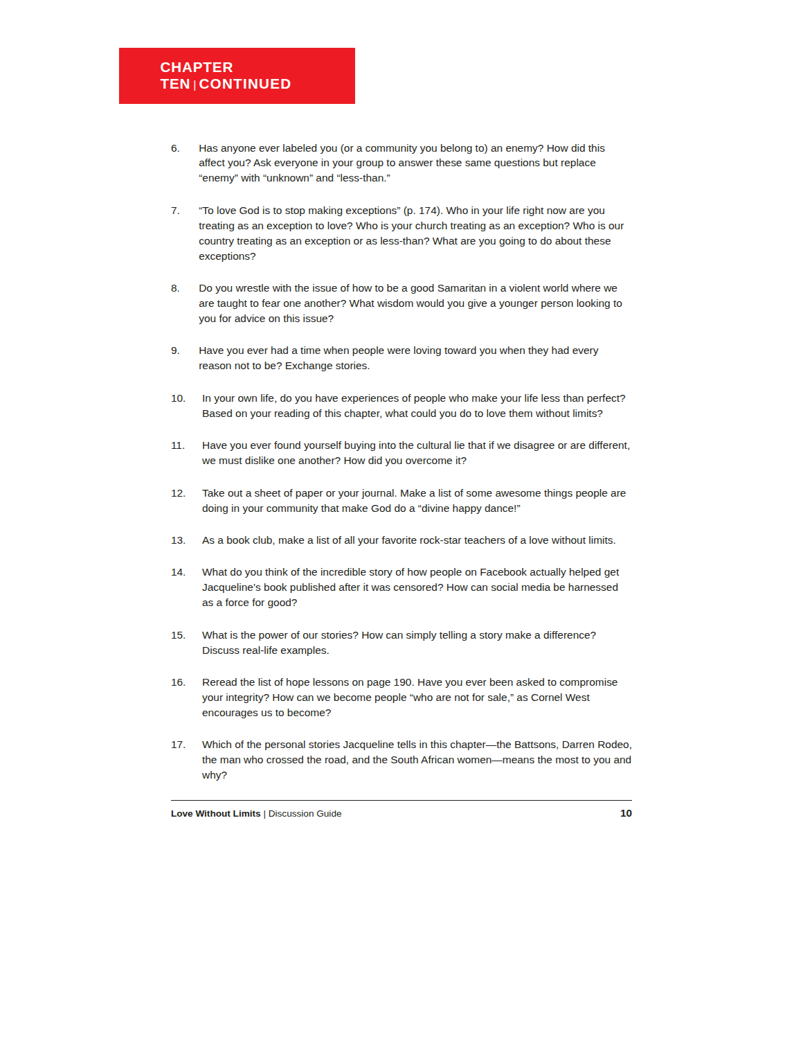CHAPTER TEN|CONTINUED
Has anyone ever labeled you (or a community you belong to) an enemy? How did this affect you? Ask everyone in your group to answer these same questions but replace “enemy” with “unknown” and “less-than.”
“To love God is to stop making exceptions” (p. 174). Who in your life right now are you treating as an exception to love? Who is your church treating as an exception? Who is our country treating as an exception or as less-than? What are you going to do about these exceptions?
Do you wrestle with the issue of how to be a good Samaritan in a violent world where we are taught to fear one another? What wisdom would you give a younger person looking to you for advice on this issue?
Have you ever had a time when people were loving toward you when they had every reason not to be? Exchange stories.
In your own life, do you have experiences of people who make your life less than perfect? Based on your reading of this chapter, what could you do to love them without limits?
Have you ever found yourself buying into the cultural lie that if we disagree or are different, we must dislike one another? How did you overcome it?
Take out a sheet of paper or your journal. Make a list of some awesome things people are doing in your community that make God do a “divine happy dance!”
As a book club, make a list of all your favorite rock-star teachers of a love without limits.
What do you think of the incredible story of how people on Facebook actually helped get Jacqueline’s book published after it was censored? How can social media be harnessed as a force for good?
What is the power of our stories? How can simply telling a story make a difference? Discuss real-life examples.
Reread the list of hope lessons on page 190. Have you ever been asked to compromise your integrity? How can we become people “who are not for sale,” as Cornel West encourages us to become?
Which of the personal stories Jacqueline tells in this chapter—the Battsons, Darren Rodeo, the man who crossed the road, and the South African women—means the most to you and why?
Love Without Limits | Discussion Guide
10